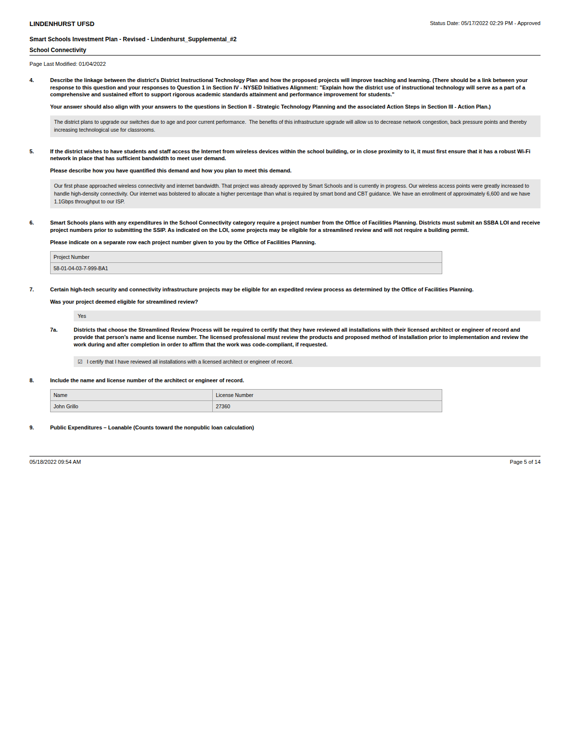LINDENHURST UFSD
Status Date: 05/17/2022 02:29 PM - Approved
Smart Schools Investment Plan - Revised - Lindenhurst_Supplemental_#2
School Connectivity
Page Last Modified: 01/04/2022
4.
Describe the linkage between the district's District Instructional Technology Plan and how the proposed projects will improve teaching and learning. (There should be a link between your response to this question and your responses to Question 1 in Section IV - NYSED Initiatives Alignment: "Explain how the district use of instructional technology will serve as a part of a comprehensive and sustained effort to support rigorous academic standards attainment and performance improvement for students."
Your answer should also align with your answers to the questions in Section II - Strategic Technology Planning and the associated Action Steps in Section III - Action Plan.)
The district plans to upgrade our switches due to age and poor current performance. The benefits of this infrastructure upgrade will allow us to decrease network congestion, back pressure points and thereby increasing technological use for classrooms.
5.
If the district wishes to have students and staff access the Internet from wireless devices within the school building, or in close proximity to it, it must first ensure that it has a robust Wi-Fi network in place that has sufficient bandwidth to meet user demand.
Please describe how you have quantified this demand and how you plan to meet this demand.
Our first phase approached wireless connectivity and internet bandwidth. That project was already approved by Smart Schools and is currently in progress. Our wireless access points were greatly increased to handle high-density connectivity. Our internet was bolstered to allocate a higher percentage than what is required by smart bond and CBT guidance. We have an enrollment of approximately 6,600 and we have 1.1Gbps throughput to our ISP.
6.
Smart Schools plans with any expenditures in the School Connectivity category require a project number from the Office of Facilities Planning. Districts must submit an SSBA LOI and receive project numbers prior to submitting the SSIP. As indicated on the LOI, some projects may be eligible for a streamlined review and will not require a building permit.
Please indicate on a separate row each project number given to you by the Office of Facilities Planning.
| Project Number |
| --- |
| 58-01-04-03-7-999-BA1 |
7.
Certain high-tech security and connectivity infrastructure projects may be eligible for an expedited review process as determined by the Office of Facilities Planning.
Was your project deemed eligible for streamlined review?
Yes
7a.
Districts that choose the Streamlined Review Process will be required to certify that they have reviewed all installations with their licensed architect or engineer of record and provide that person’s name and license number. The licensed professional must review the products and proposed method of installation prior to implementation and review the work during and after completion in order to affirm that the work was code-compliant, if requested.
☑ I certify that I have reviewed all installations with a licensed architect or engineer of record.
8.
Include the name and license number of the architect or engineer of record.
| Name | License Number |
| --- | --- |
| John Grillo | 27360 |
9.
Public Expenditures – Loanable (Counts toward the nonpublic loan calculation)
05/18/2022 09:54 AM
Page 5 of 14